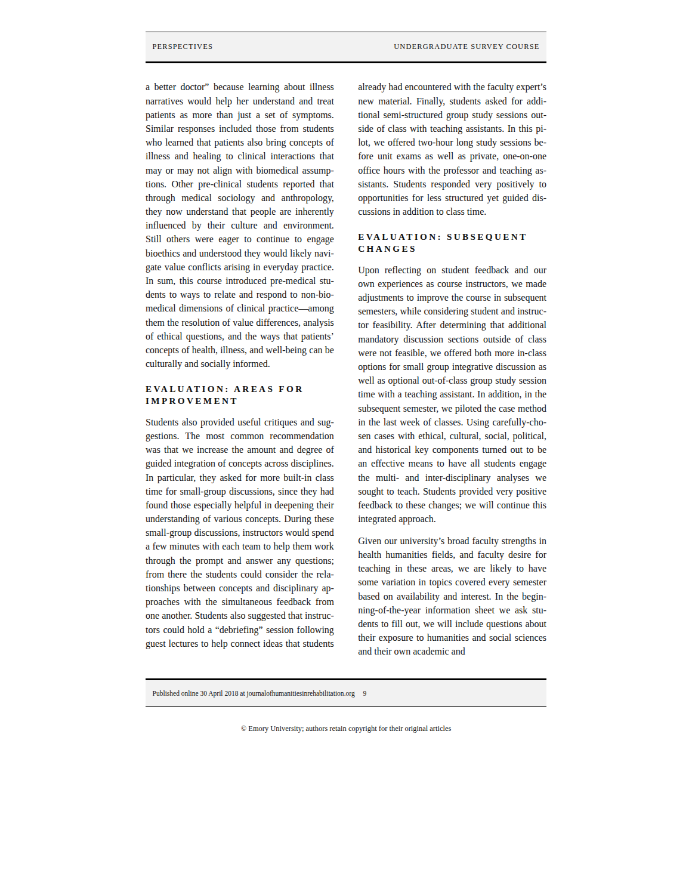Perspectives Undergraduate Survey Course
a better doctor” because learning about illness narratives would help her understand and treat patients as more than just a set of symptoms. Similar responses included those from students who learned that patients also bring concepts of illness and healing to clinical interactions that may or may not align with biomedical assumptions. Other pre-clinical students reported that through medical sociology and anthropology, they now understand that people are inherently influenced by their culture and environment. Still others were eager to continue to engage bioethics and understood they would likely navigate value conflicts arising in everyday practice. In sum, this course introduced pre-medical students to ways to relate and respond to non-biomedical dimensions of clinical practice—among them the resolution of value differences, analysis of ethical questions, and the ways that patients’ concepts of health, illness, and well-being can be culturally and socially informed.
Evaluation: Areas for Improvement
Students also provided useful critiques and suggestions. The most common recommendation was that we increase the amount and degree of guided integration of concepts across disciplines. In particular, they asked for more built-in class time for small-group discussions, since they had found those especially helpful in deepening their understanding of various concepts. During these small-group discussions, instructors would spend a few minutes with each team to help them work through the prompt and answer any questions; from there the students could consider the relationships between concepts and disciplinary approaches with the simultaneous feedback from one another. Students also suggested that instructors could hold a “debriefing” session following guest lectures to help connect ideas that students already had encountered with the faculty expert’s new material. Finally, students asked for additional semi-structured group study sessions outside of class with teaching assistants. In this pilot, we offered two-hour long study sessions before unit exams as well as private, one-on-one office hours with the professor and teaching assistants. Students responded very positively to opportunities for less structured yet guided discussions in addition to class time.
Evaluation: Subsequent Changes
Upon reflecting on student feedback and our own experiences as course instructors, we made adjustments to improve the course in subsequent semesters, while considering student and instructor feasibility. After determining that additional mandatory discussion sections outside of class were not feasible, we offered both more in-class options for small group integrative discussion as well as optional out-of-class group study session time with a teaching assistant. In addition, in the subsequent semester, we piloted the case method in the last week of classes. Using carefully-chosen cases with ethical, cultural, social, political, and historical key components turned out to be an effective means to have all students engage the multi- and inter-disciplinary analyses we sought to teach. Students provided very positive feedback to these changes; we will continue this integrated approach.
Given our university’s broad faculty strengths in health humanities fields, and faculty desire for teaching in these areas, we are likely to have some variation in topics covered every semester based on availability and interest. In the beginning-of-the-year information sheet we ask students to fill out, we will include questions about their exposure to humanities and social sciences and their own academic and
Published online 30 April 2018 at journalofhumanitiesinrehabilitation.org 9
© Emory University; authors retain copyright for their original articles